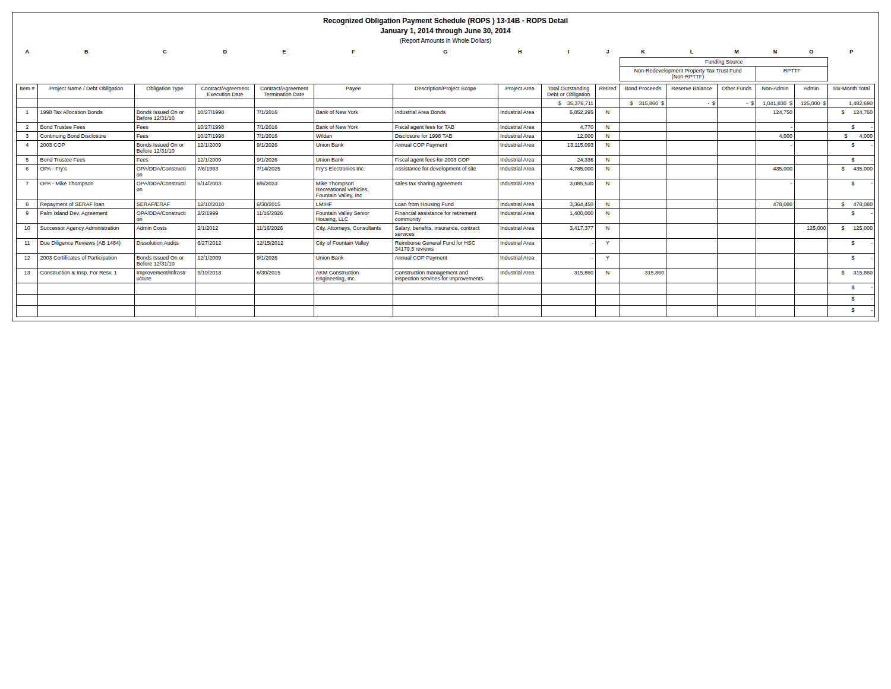Recognized Obligation Payment Schedule (ROPS ) 13-14B - ROPS Detail
January 1, 2014 through June 30, 2014
(Report Amounts in Whole Dollars)
| A | B | C | D | E | F | G | H | I | J | K | L | M | N | O | P |
| | | | | | | | | | | Funding Source | |
| Non-Redevelopment Property Tax Trust Fund (Non-RPTTF) | RPTTF |
| Item # | Project Name / Debt Obligation | Obligation Type | Contract/Agreement Execution Date | Contract/Agreement Termination Date | Payee | Description/Project Scope | Project Area | Total Outstanding Debt or Obligation | Retired | Bond Proceeds | Reserve Balance | Other Funds | Non-Admin | Admin | Six-Month Total |
| | | | | | | | | $ 35,376,711 | | $ 315,860 $ | - $ | - $ | 1,041,830 $ | 125,000 $ | 1,482,690 |
| 1 | 1998 Tax Allocation Bonds | Bonds Issued On or Before 12/31/10 | 10/27/1998 | 7/1/2016 | Bank of New York | Industrial Area Bonds | Industrial Area | 5,852,295 | N | | | | 124,750 | | $ 124,750 |
| 2 | Bond Trustee Fees | Fees | 10/27/1998 | 7/1/2016 | Bank of New York | Fiscal agent fees for TAB | Industrial Area | 4,770 | N | | | | - | | $ - |
| 3 | Continuing Bond Disclosure | Fees | 10/27/1998 | 7/1/2016 | Wildan | Disclosure for 1998 TAB | Industrial Area | 12,000 | N | | | | 4,000 | | $ 4,000 |
| 4 | 2003 COP | Bonds Issued On or Before 12/31/10 | 12/1/2009 | 9/1/2026 | Union Bank | Annual COP Payment | Industrial Area | 13,115,093 | N | | | | - | | $ - |
| 5 | Bond Trustee Fees | Fees | 12/1/2009 | 9/1/2026 | Union Bank | Fiscal agent fees for 2003 COP | Industrial Area | 24,336 | N | | | | | | $ - |
| 6 | OPA - Fry's | OPA/DDA/Constructi on | 7/6/1993 | 7/14/2025 | Fry's Electronics Inc. | Assistance for development of site | Industrial Area | 4,785,000 | N | | | | 435,000 | | $ 435,000 |
| 7 | OPA - Mike Thompson | OPA/DDA/Constructi on | 6/14/2003 | 8/6/2023 | Mike Thompson Recreational Vehicles, Fountain Valley, Inc | sales tax sharing agreement | Industrial Area | 3,085,530 | N | | | | - | | $ - |
| 8 | Repayment of SERAF loan | SERAF/ERAF | 12/10/2010 | 6/30/2015 | LMIHF | Loan from Housing Fund | Industrial Area | 3,364,450 | N | | | | 478,080 | | $ 478,080 |
| 9 | Palm Island Dev. Agreement | OPA/DDA/Constructi on | 2/2/1999 | 11/16/2026 | Fountain Valley Senior Housing, LLC | Financial assistance for retirement community | Industrial Area | 1,400,000 | N | | | | | | $ - |
| 10 | Successor Agency Administration | Admin Costs | 2/1/2012 | 11/16/2026 | City, Attorneys, Consultants | Salary, benefits, insurance, contract services | Industrial Area | 3,417,377 | N | | | | | 125,000 | $ 125,000 |
| 11 | Due Diligence Reviews (AB 1484) | Dissolution Audits | 6/27/2012 | 12/15/2012 | City of Fountain Valley | Reimburse General Fund for HSC 34179.5 reviews | Industrial Area | - | Y | | | | | | $ - |
| 12 | 2003 Certificates of Participation | Bonds Issued On or Before 12/31/10 | 12/1/2009 | 9/1/2026 | Union Bank | Annual COP Payment | Industrial Area | - | Y | | | | | | $ - |
| 13 | Construction & Insp. For Resv. 1 | Improvement/Infrastr ucture | 9/10/2013 | 6/30/2015 | AKM Construction Engineering, Inc. | Construction management and inspection services for Improvements | Industrial Area | 315,860 | N | 315,860 | | | | | $ 315,860 |
| | | | | | | | | | | | | | | | $ - |
| | | | | | | | | | | | | | | | $ - |
| | | | | | | | | | | | | | | | $ - |